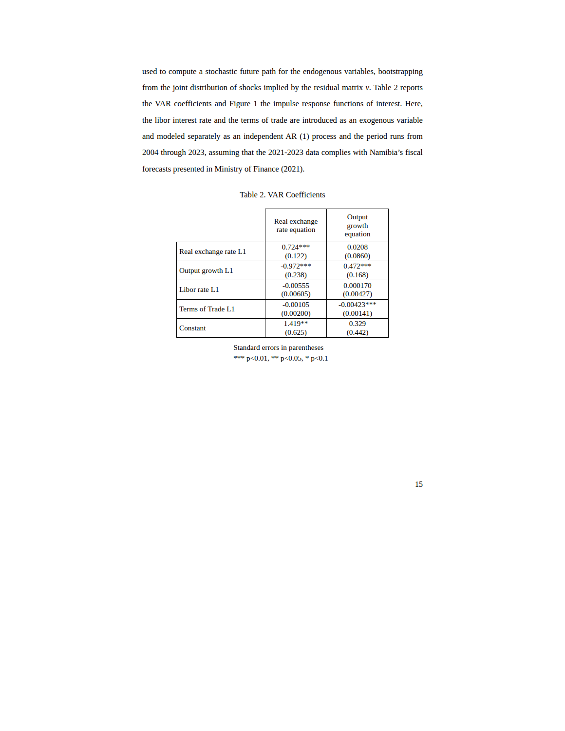used to compute a stochastic future path for the endogenous variables, bootstrapping from the joint distribution of shocks implied by the residual matrix v. Table 2 reports the VAR coefficients and Figure 1 the impulse response functions of interest. Here, the libor interest rate and the terms of trade are introduced as an exogenous variable and modeled separately as an independent AR (1) process and the period runs from 2004 through 2023, assuming that the 2021-2023 data complies with Namibia’s fiscal forecasts presented in Ministry of Finance (2021).
Table 2. VAR Coefficients
| | Real exchange rate equation | Output growth equation |
| Real exchange rate L1 | 0.724*** (0.122) | 0.0208 (0.0860) |
| Output growth L1 | -0.972*** (0.238) | 0.472*** (0.168) |
| Libor rate L1 | -0.00555 (0.00605) | 0.000170 (0.00427) |
| Terms of Trade L1 | -0.00105 (0.00200) | -0.00423*** (0.00141) |
| Constant | 1.419** (0.625) | 0.329 (0.442) |
Standard errors in parentheses
*** p<0.01, ** p<0.05, * p<0.1
15